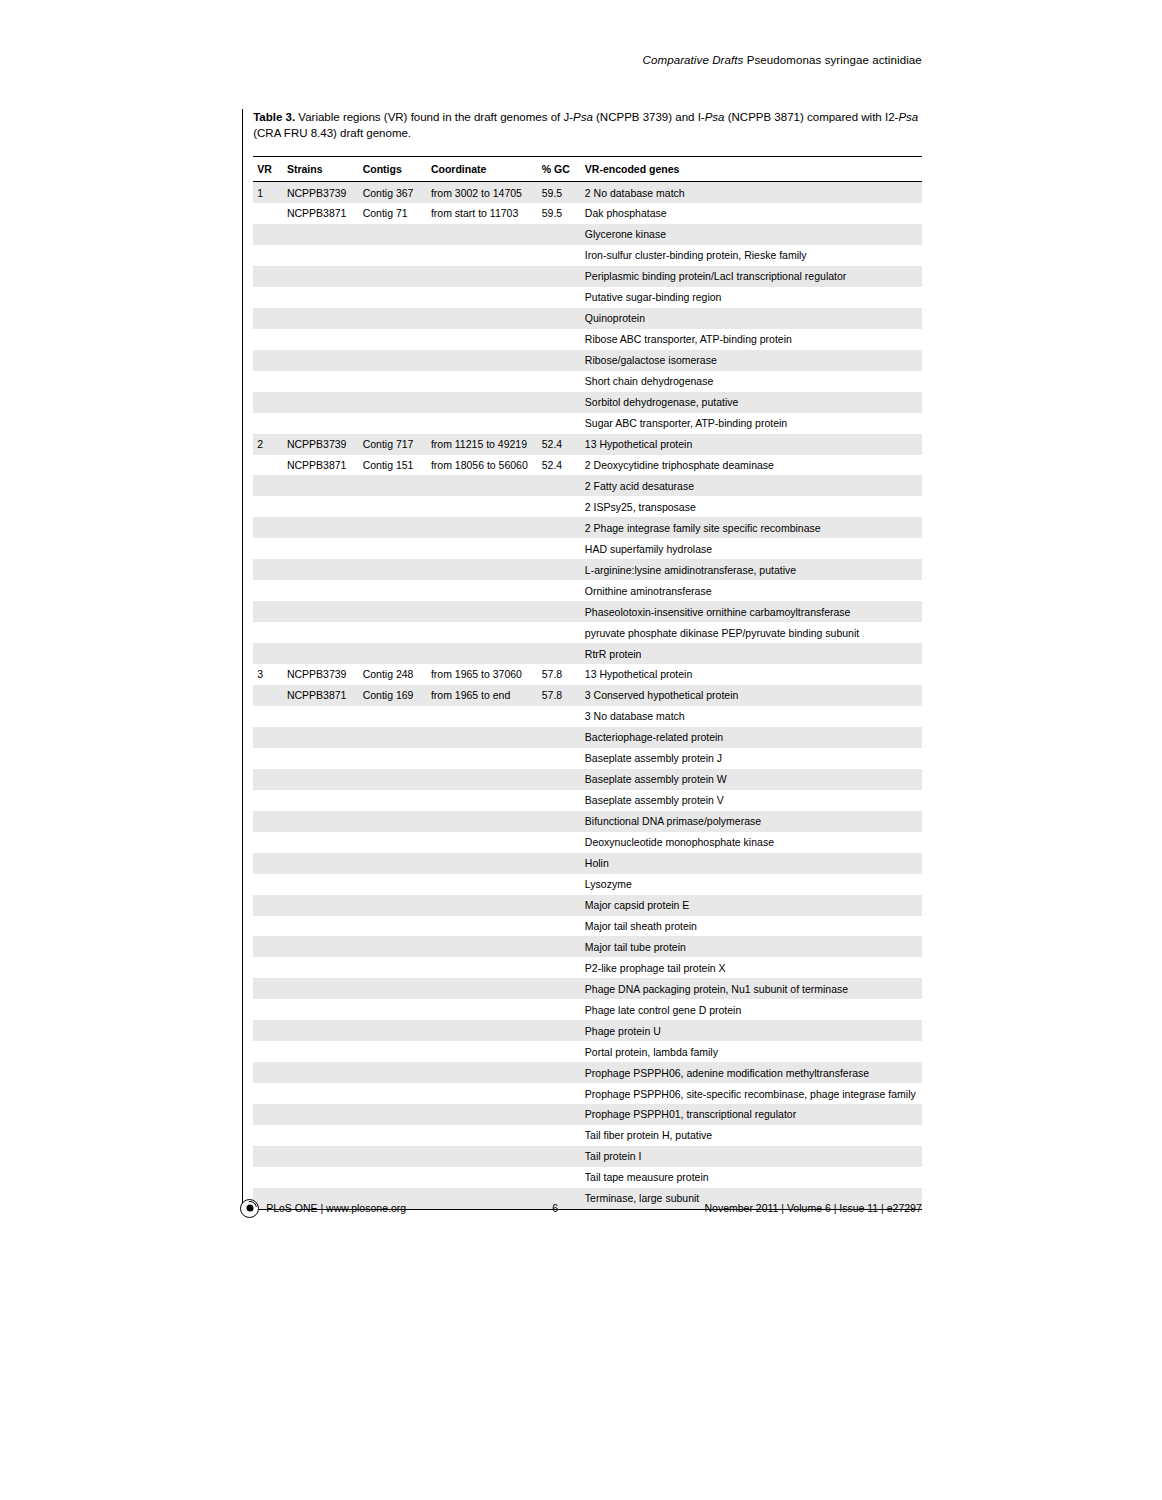Comparative Drafts Pseudomonas syringae actinidiae
Table 3. Variable regions (VR) found in the draft genomes of J-Psa (NCPPB 3739) and I-Psa (NCPPB 3871) compared with I2-Psa (CRA FRU 8.43) draft genome.
| VR | Strains | Contigs | Coordinate | % GC | VR-encoded genes |
| --- | --- | --- | --- | --- | --- |
| 1 | NCPPB3739 | Contig 367 | from 3002 to 14705 | 59.5 | 2 No database match |
| | NCPPB3871 | Contig 71 | from start to 11703 | 59.5 | Dak phosphatase |
| | | | | | Glycerone kinase |
| | | | | | Iron-sulfur cluster-binding protein, Rieske family |
| | | | | | Periplasmic binding protein/LacI transcriptional regulator |
| | | | | | Putative sugar-binding region |
| | | | | | Quinoprotein |
| | | | | | Ribose ABC transporter, ATP-binding protein |
| | | | | | Ribose/galactose isomerase |
| | | | | | Short chain dehydrogenase |
| | | | | | Sorbitol dehydrogenase, putative |
| | | | | | Sugar ABC transporter, ATP-binding protein |
| 2 | NCPPB3739 | Contig 717 | from 11215 to 49219 | 52.4 | 13 Hypothetical protein |
| | NCPPB3871 | Contig 151 | from 18056 to 56060 | 52.4 | 2 Deoxycytidine triphosphate deaminase |
| | | | | | 2 Fatty acid desaturase |
| | | | | | 2 ISPsy25, transposase |
| | | | | | 2 Phage integrase family site specific recombinase |
| | | | | | HAD superfamily hydrolase |
| | | | | | L-arginine:lysine amidinotransferase, putative |
| | | | | | Ornithine aminotransferase |
| | | | | | Phaseolotoxin-insensitive ornithine carbamoyltransferase |
| | | | | | pyruvate phosphate dikinase PEP/pyruvate binding subunit |
| | | | | | RtrR protein |
| 3 | NCPPB3739 | Contig 248 | from 1965 to 37060 | 57.8 | 13 Hypothetical protein |
| | NCPPB3871 | Contig 169 | from 1965 to end | 57.8 | 3 Conserved hypothetical protein |
| | | | | | 3 No database match |
| | | | | | Bacteriophage-related protein |
| | | | | | Baseplate assembly protein J |
| | | | | | Baseplate assembly protein W |
| | | | | | Baseplate assembly protein V |
| | | | | | Bifunctional DNA primase/polymerase |
| | | | | | Deoxynucleotide monophosphate kinase |
| | | | | | Holin |
| | | | | | Lysozyme |
| | | | | | Major capsid protein E |
| | | | | | Major tail sheath protein |
| | | | | | Major tail tube protein |
| | | | | | P2-like prophage tail protein X |
| | | | | | Phage DNA packaging protein, Nu1 subunit of terminase |
| | | | | | Phage late control gene D protein |
| | | | | | Phage protein U |
| | | | | | Portal protein, lambda family |
| | | | | | Prophage PSPPH06, adenine modification methyltransferase |
| | | | | | Prophage PSPPH06, site-specific recombinase, phage integrase family |
| | | | | | Prophage PSPPH01, transcriptional regulator |
| | | | | | Tail fiber protein H, putative |
| | | | | | Tail protein I |
| | | | | | Tail tape meausure protein |
| | | | | | Terminase, large subunit |
PLoS ONE | www.plosone.org
6
November 2011 | Volume 6 | Issue 11 | e27297